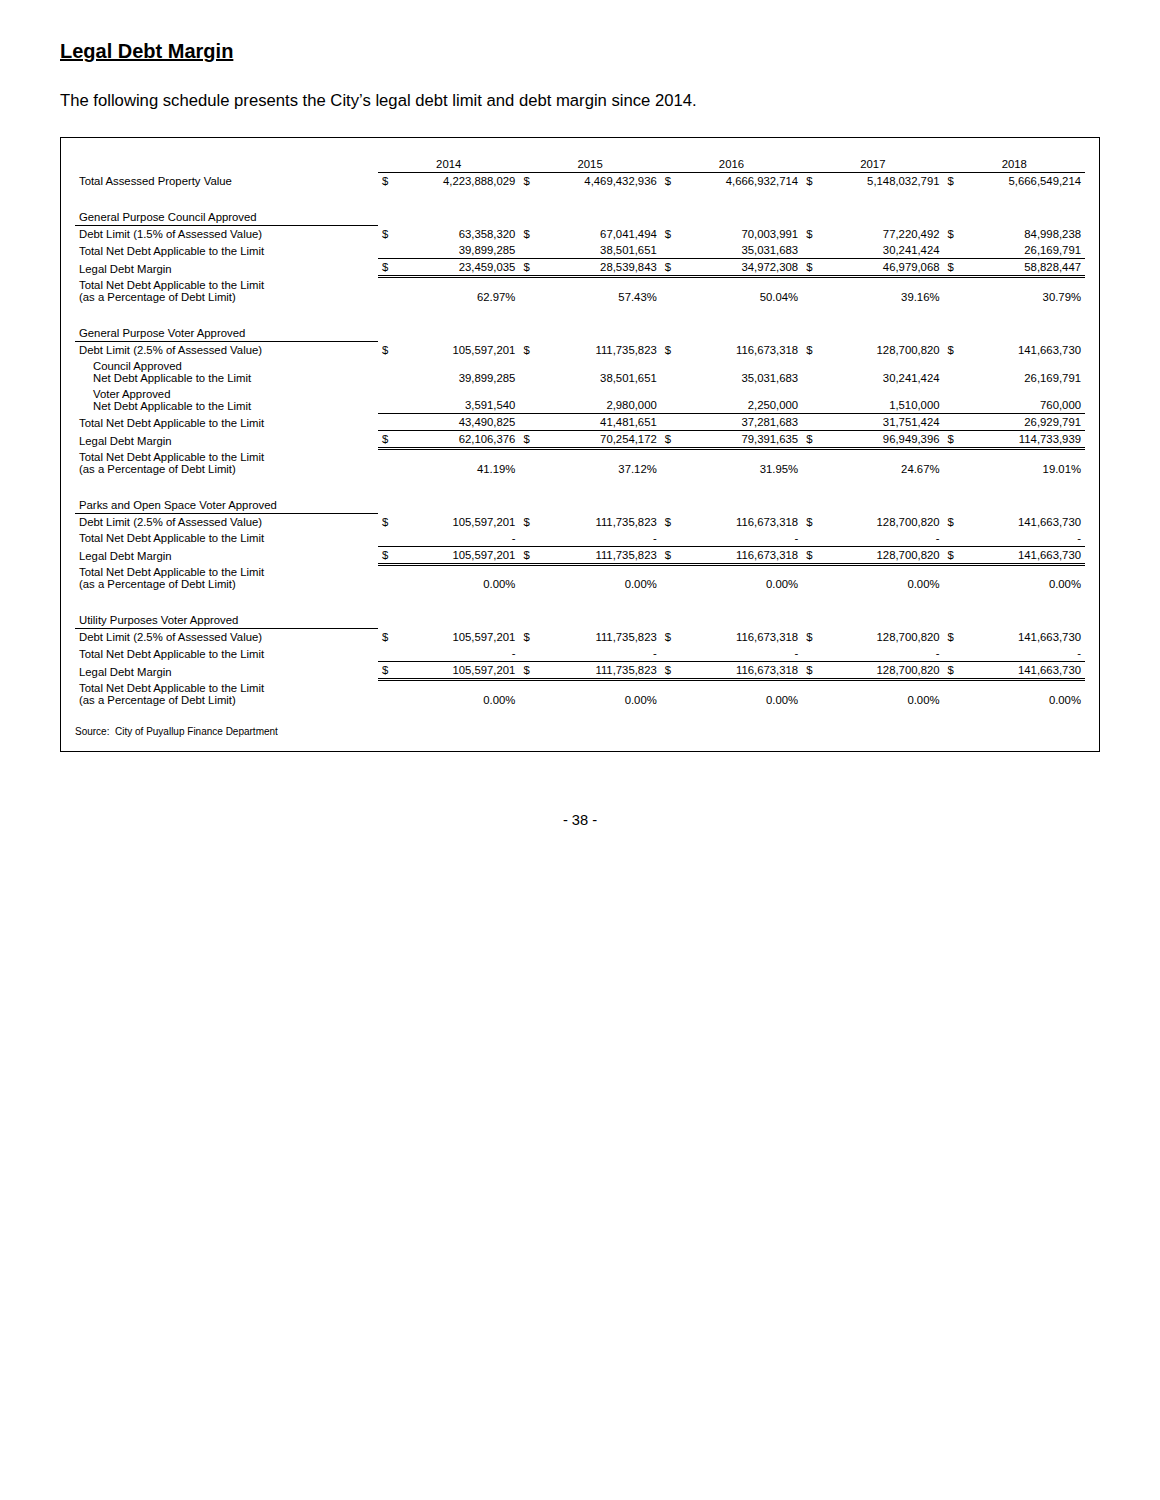Legal Debt Margin
The following schedule presents the City’s legal debt limit and debt margin since 2014.
| | 2014 | 2015 | 2016 | 2017 | 2018 |
| Total Assessed Property Value | $ | 4,223,888,029 | $ | 4,469,432,936 | $ | 4,666,932,714 | $ | 5,148,032,791 | $ | 5,666,549,214 |
| General Purpose Council Approved | |
| Debt Limit (1.5% of Assessed Value) | $ | 63,358,320 | $ | 67,041,494 | $ | 70,003,991 | $ | 77,220,492 | $ | 84,998,238 |
| Total Net Debt Applicable to the Limit | | 39,899,285 | | 38,501,651 | | 35,031,683 | | 30,241,424 | | 26,169,791 |
| Legal Debt Margin | $ | 23,459,035 | $ | 28,539,843 | $ | 34,972,308 | $ | 46,979,068 | $ | 58,828,447 |
| Total Net Debt Applicable to the Limit (as a Percentage of Debt Limit) | | 62.97% | | 57.43% | | 50.04% | | 39.16% | | 30.79% |
| General Purpose Voter Approved | |
| Debt Limit (2.5% of Assessed Value) | $ | 105,597,201 | $ | 111,735,823 | $ | 116,673,318 | $ | 128,700,820 | $ | 141,663,730 |
| Council Approved Net Debt Applicable to the Limit | | 39,899,285 | | 38,501,651 | | 35,031,683 | | 30,241,424 | | 26,169,791 |
| Voter Approved Net Debt Applicable to the Limit | | 3,591,540 | | 2,980,000 | | 2,250,000 | | 1,510,000 | | 760,000 |
| Total Net Debt Applicable to the Limit | | 43,490,825 | | 41,481,651 | | 37,281,683 | | 31,751,424 | | 26,929,791 |
| Legal Debt Margin | $ | 62,106,376 | $ | 70,254,172 | $ | 79,391,635 | $ | 96,949,396 | $ | 114,733,939 |
| Total Net Debt Applicable to the Limit (as a Percentage of Debt Limit) | | 41.19% | | 37.12% | | 31.95% | | 24.67% | | 19.01% |
| Parks and Open Space Voter Approved | |
| Debt Limit (2.5% of Assessed Value) | $ | 105,597,201 | $ | 111,735,823 | $ | 116,673,318 | $ | 128,700,820 | $ | 141,663,730 |
| Total Net Debt Applicable to the Limit | | - | | - | | - | | - | | - |
| Legal Debt Margin | $ | 105,597,201 | $ | 111,735,823 | $ | 116,673,318 | $ | 128,700,820 | $ | 141,663,730 |
| Total Net Debt Applicable to the Limit (as a Percentage of Debt Limit) | | 0.00% | | 0.00% | | 0.00% | | 0.00% | | 0.00% |
| Utility Purposes Voter Approved | |
| Debt Limit (2.5% of Assessed Value) | $ | 105,597,201 | $ | 111,735,823 | $ | 116,673,318 | $ | 128,700,820 | $ | 141,663,730 |
| Total Net Debt Applicable to the Limit | | - | | - | | - | | - | | - |
| Legal Debt Margin | $ | 105,597,201 | $ | 111,735,823 | $ | 116,673,318 | $ | 128,700,820 | $ | 141,663,730 |
| Total Net Debt Applicable to the Limit (as a Percentage of Debt Limit) | | 0.00% | | 0.00% | | 0.00% | | 0.00% | | 0.00% |
Source: City of Puyallup Finance Department
- 38 -